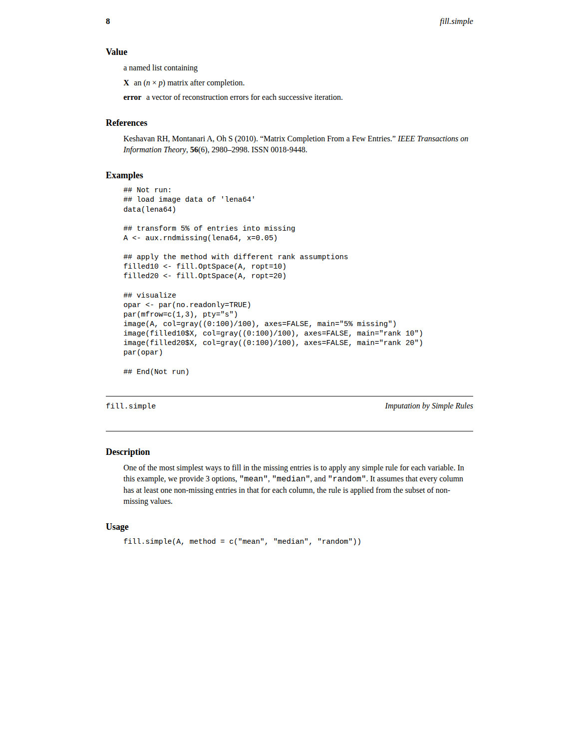8 fill.simple
Value
a named list containing
X
an (n × p) matrix after completion.
error
a vector of reconstruction errors for each successive iteration.
References
Keshavan RH, Montanari A, Oh S (2010). “Matrix Completion From a Few Entries.” IEEE Transactions on Information Theory, 56(6), 2980–2998. ISSN 0018-9448.
Examples
## Not run:
## load image data of 'lena64'
data(lena64)

## transform 5% of entries into missing
A <- aux.rndmissing(lena64, x=0.05)

## apply the method with different rank assumptions
filled10 <- fill.OptSpace(A, ropt=10)
filled20 <- fill.OptSpace(A, ropt=20)

## visualize
opar <- par(no.readonly=TRUE)
par(mfrow=c(1,3), pty="s")
image(A, col=gray((0:100)/100), axes=FALSE, main="5% missing")
image(filled10$X, col=gray((0:100)/100), axes=FALSE, main="rank 10")
image(filled20$X, col=gray((0:100)/100), axes=FALSE, main="rank 20")
par(opar)

## End(Not run)
fill.simple Imputation by Simple Rules
Description
One of the most simplest ways to fill in the missing entries is to apply any simple rule for each variable. In this example, we provide 3 options, "mean", "median", and "random". It assumes that every column has at least one non-missing entries in that for each column, the rule is applied from the subset of non-missing values.
Usage
fill.simple(A, method = c("mean", "median", "random"))